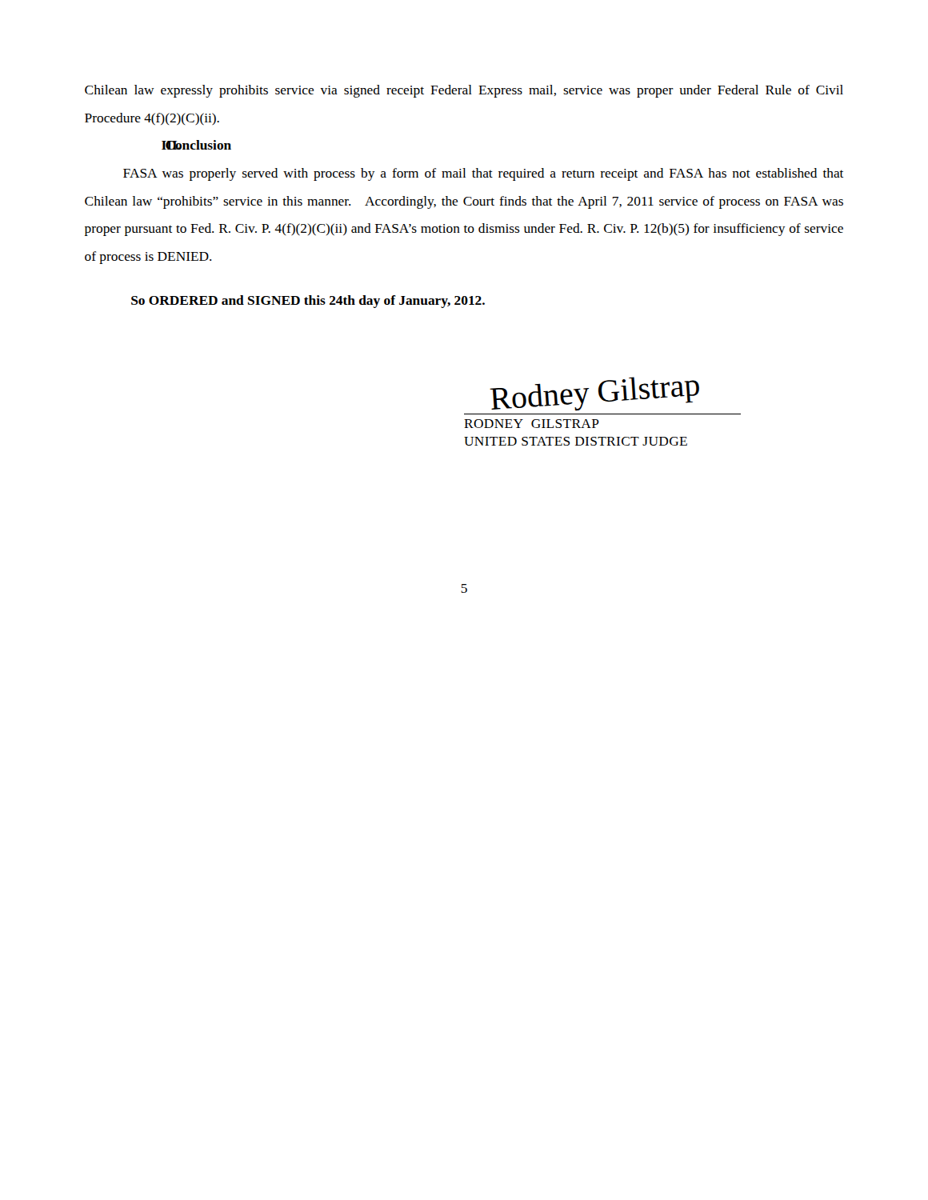Chilean law expressly prohibits service via signed receipt Federal Express mail, service was proper under Federal Rule of Civil Procedure 4(f)(2)(C)(ii).
III. Conclusion
FASA was properly served with process by a form of mail that required a return receipt and FASA has not established that Chilean law “prohibits” service in this manner. Accordingly, the Court finds that the April 7, 2011 service of process on FASA was proper pursuant to Fed. R. Civ. P. 4(f)(2)(C)(ii) and FASA’s motion to dismiss under Fed. R. Civ. P. 12(b)(5) for insufficiency of service of process is DENIED.
So ORDERED and SIGNED this 24th day of January, 2012.
Rodney Gilstrap
RODNEY GILSTRAP
UNITED STATES DISTRICT JUDGE
5